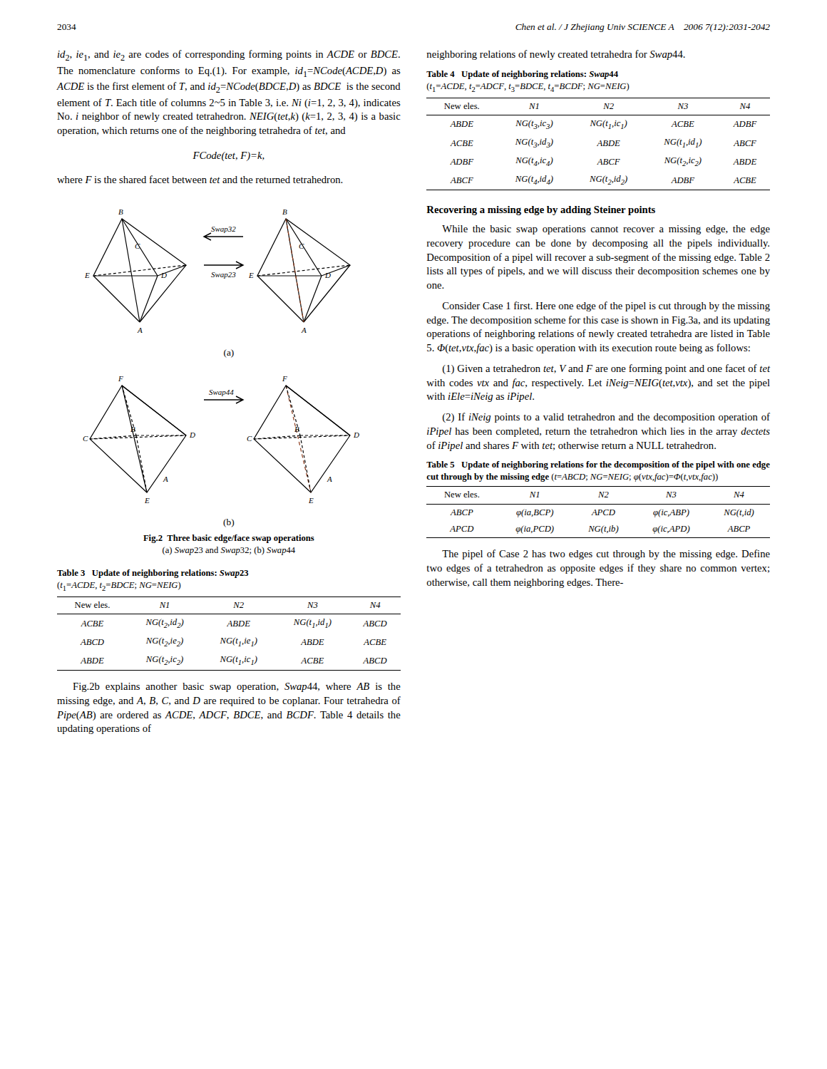2034 Chen et al. / J Zhejiang Univ SCIENCE A 2006 7(12):2031-2042
id2, ie1, and ie2 are codes of corresponding forming points in ACDE or BDCE. The nomenclature conforms to Eq.(1). For example, id1=NCode(ACDE,D) as ACDE is the first element of T, and id2=NCode(BDCE,D) as BDCE is the second element of T. Each title of columns 2~5 in Table 3, i.e. Ni (i=1, 2, 3, 4), indicates No. i neighbor of newly created tetrahedron. NEIG(tet,k) (k=1, 2, 3, 4) is a basic operation, which returns one of the neighboring tetrahedra of tet, and
FCode(tet, F)=k,
where F is the shared facet between tet and the returned tetrahedron.
B C E D A B C E D A Swap32 Swap23
(a)
F C E D B A F C E D B A Swap44
(b)
Fig.2 Three basic edge/face swap operations
(a) Swap23 and Swap32; (b) Swap44
Table 3 Update of neighboring relations: Swap 23 ( t 1 = ACDE , t 2 = BDCE ; NG = NEIG )
| New eles. | N1 | N2 | N3 | N4 |
| --- | --- | --- | --- | --- |
| ACBE | NG(t 2 ,id 2 ) | ABDE | NG(t 1 ,id 1 ) | ABCD |
| ABCD | NG(t 2 ,ie 2 ) | NG(t 1 ,ie 1 ) | ABDE | ACBE |
| ABDE | NG(t 2 ,ic 2 ) | NG(t 1 ,ic 1 ) | ACBE | ABCD |
Fig.2b explains another basic swap operation, Swap44, where AB is the missing edge, and A, B, C, and D are required to be coplanar. Four tetrahedra of Pipe(AB) are ordered as ACDE, ADCF, BDCE, and BCDF. Table 4 details the updating operations of
neighboring relations of newly created tetrahedra for Swap44.
Table 4 Update of neighboring relations: Swap 44 ( t 1 = ACDE , t 2 = ADCF , t 3 = BDCE , t 4 = BCDF ; NG = NEIG )
| New eles. | N1 | N2 | N3 | N4 |
| --- | --- | --- | --- | --- |
| ABDE | NG(t 3 ,ic 3 ) | NG(t 1 ,ic 1 ) | ACBE | ADBF |
| ACBE | NG(t 3 ,id 3 ) | ABDE | NG(t 1 ,id 1 ) | ABCF |
| ADBF | NG(t 4 ,ic 4 ) | ABCF | NG(t 2 ,ic 2 ) | ABDE |
| ABCF | NG(t 4 ,id 4 ) | NG(t 2 ,id 2 ) | ADBF | ACBE |
Recovering a missing edge by adding Steiner points
While the basic swap operations cannot recover a missing edge, the edge recovery procedure can be done by decomposing all the pipels individually. Decomposition of a pipel will recover a sub-segment of the missing edge. Table 2 lists all types of pipels, and we will discuss their decomposition schemes one by one.
Consider Case 1 first. Here one edge of the pipel is cut through by the missing edge. The decomposition scheme for this case is shown in Fig.3a, and its updating operations of neighboring relations of newly created tetrahedra are listed in Table 5. Φ(tet,vtx,fac) is a basic operation with its execution route being as follows:
(1) Given a tetrahedron tet, V and F are one forming point and one facet of tet with codes vtx and fac, respectively. Let iNeig=NEIG(tet,vtx), and set the pipel with iEle=iNeig as iPipel.
(2) If iNeig points to a valid tetrahedron and the decomposition operation of iPipel has been completed, return the tetrahedron which lies in the array dectets of iPipel and shares F with tet; otherwise return a NULL tetrahedron.
Table 5 Update of neighboring relations for the decomposition of the pipel with one edge cut through by the missing edge ( t = ABCD ; NG = NEIG ; φ ( vtx , fac )= Φ ( t , vtx , fac ))
| New eles. | N1 | N2 | N3 | N4 |
| --- | --- | --- | --- | --- |
| ABCP | φ(ia,BCP) | APCD | φ(ic,ABP) | NG(t,id) |
| APCD | φ(ia,PCD) | NG(t,ib) | φ(ic,APD) | ABCP |
The pipel of Case 2 has two edges cut through by the missing edge. Define two edges of a tetrahedron as opposite edges if they share no common vertex; otherwise, call them neighboring edges. There-